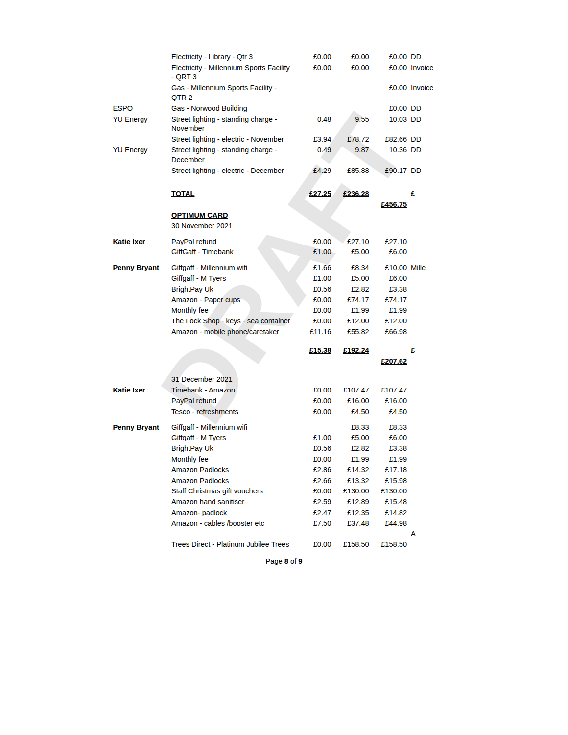DRAFT
| | Electricity - Library - Qtr 3 | £0.00 | £0.00 | £0.00 | DD |
| | Electricity - Millennium Sports Facility - QRT 3 | £0.00 | £0.00 | £0.00 | Invoice |
| | Gas - Millennium Sports Facility - QTR 2 | | | £0.00 | Invoice |
| ESPO | Gas - Norwood Building | | | £0.00 | DD |
| YU Energy | Street lighting - standing charge - November | 0.48 | 9.55 | 10.03 | DD |
| | Street lighting - electric - November | £3.94 | £78.72 | £82.66 | DD |
| YU Energy | Street lighting - standing charge - December | 0.49 | 9.87 | 10.36 | DD |
| | Street lighting - electric - December | £4.29 | £85.88 | £90.17 | DD |
| | TOTAL | £27.25 | £236.28 | | £ |
| | | | | £456.75 | |
| | OPTIMUM CARD | | | | |
| | 30 November 2021 | | | | |
| Katie Ixer | PayPal refund | £0.00 | £27.10 | £27.10 | |
| | GiffGaff - Timebank | £1.00 | £5.00 | £6.00 | |
| Penny Bryant | Giffgaff - Millennium wifi | £1.66 | £8.34 | £10.00 | Mille |
| | Giffgaff - M Tyers | £1.00 | £5.00 | £6.00 | |
| | BrightPay Uk | £0.56 | £2.82 | £3.38 | |
| | Amazon - Paper cups | £0.00 | £74.17 | £74.17 | |
| | Monthly fee | £0.00 | £1.99 | £1.99 | |
| | The Lock Shop - keys - sea container | £0.00 | £12.00 | £12.00 | |
| | Amazon - mobile phone/caretaker | £11.16 | £55.82 | £66.98 | |
| | | £15.38 | £192.24 | | £ |
| | | | | £207.62 | |
| | 31 December 2021 | | | | |
| Katie Ixer | Timebank - Amazon | £0.00 | £107.47 | £107.47 | |
| | PayPal refund | £0.00 | £16.00 | £16.00 | |
| | Tesco - refreshments | £0.00 | £4.50 | £4.50 | |
| Penny Bryant | Giffgaff - Millennium wifi | | £8.33 | £8.33 | |
| | Giffgaff - M Tyers | £1.00 | £5.00 | £6.00 | |
| | BrightPay Uk | £0.56 | £2.82 | £3.38 | |
| | Monthly fee | £0.00 | £1.99 | £1.99 | |
| | Amazon Padlocks | £2.86 | £14.32 | £17.18 | |
| | Amazon Padlocks | £2.66 | £13.32 | £15.98 | |
| | Staff Christmas gift vouchers | £0.00 | £130.00 | £130.00 | |
| | Amazon hand sanitiser | £2.59 | £12.89 | £15.48 | |
| | Amazon- padlock | £2.47 | £12.35 | £14.82 | |
| | Amazon - cables /booster etc | £7.50 | £37.48 | £44.98 | |
| | | | | | A |
| | Trees Direct - Platinum Jubilee Trees | £0.00 | £158.50 | £158.50 | |
Page 8 of 9